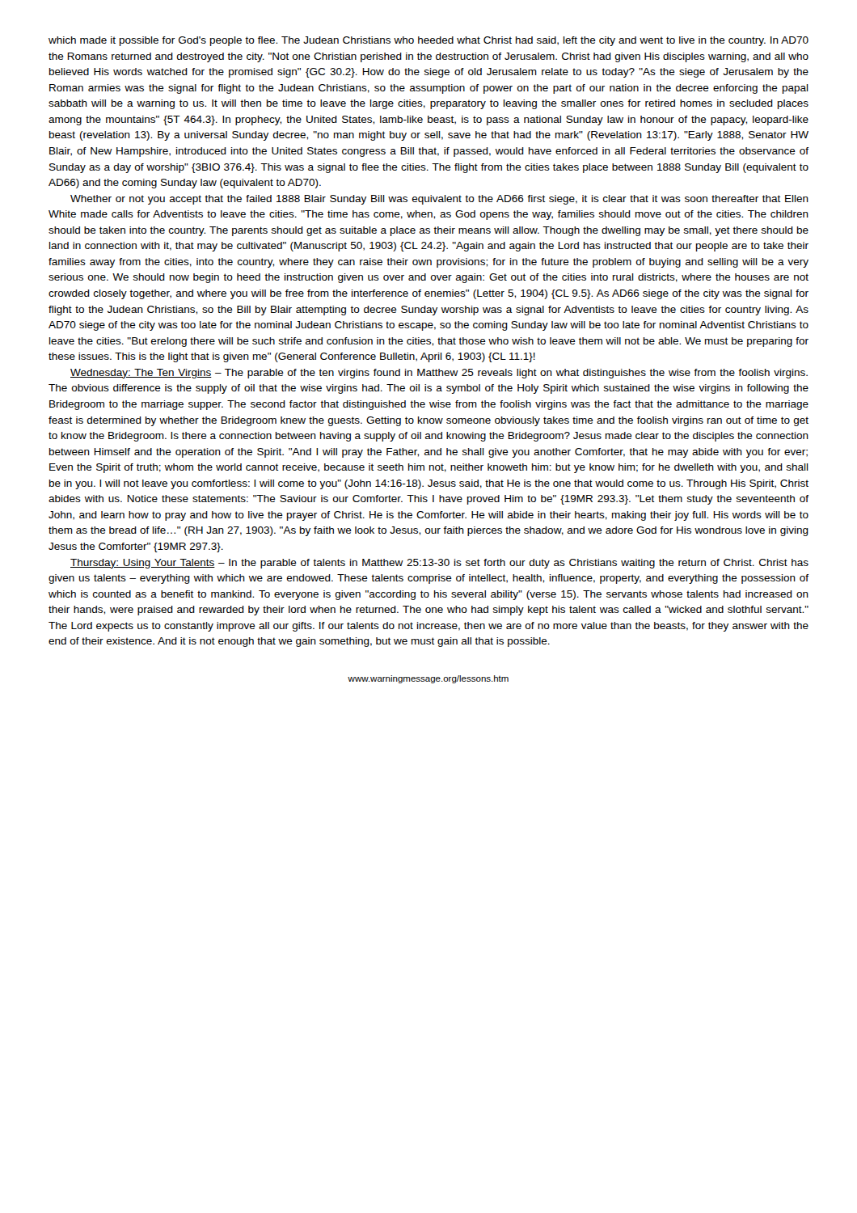which made it possible for God's people to flee. The Judean Christians who heeded what Christ had said, left the city and went to live in the country. In AD70 the Romans returned and destroyed the city. "Not one Christian perished in the destruction of Jerusalem. Christ had given His disciples warning, and all who believed His words watched for the promised sign" {GC 30.2}. How do the siege of old Jerusalem relate to us today? "As the siege of Jerusalem by the Roman armies was the signal for flight to the Judean Christians, so the assumption of power on the part of our nation in the decree enforcing the papal sabbath will be a warning to us. It will then be time to leave the large cities, preparatory to leaving the smaller ones for retired homes in secluded places among the mountains" {5T 464.3}. In prophecy, the United States, lamb-like beast, is to pass a national Sunday law in honour of the papacy, leopard-like beast (revelation 13). By a universal Sunday decree, "no man might buy or sell, save he that had the mark" (Revelation 13:17). "Early 1888, Senator HW Blair, of New Hampshire, introduced into the United States congress a Bill that, if passed, would have enforced in all Federal territories the observance of Sunday as a day of worship" {3BIO 376.4}. This was a signal to flee the cities. The flight from the cities takes place between 1888 Sunday Bill (equivalent to AD66) and the coming Sunday law (equivalent to AD70).
Whether or not you accept that the failed 1888 Blair Sunday Bill was equivalent to the AD66 first siege, it is clear that it was soon thereafter that Ellen White made calls for Adventists to leave the cities. "The time has come, when, as God opens the way, families should move out of the cities. The children should be taken into the country. The parents should get as suitable a place as their means will allow. Though the dwelling may be small, yet there should be land in connection with it, that may be cultivated" (Manuscript 50, 1903) {CL 24.2}. "Again and again the Lord has instructed that our people are to take their families away from the cities, into the country, where they can raise their own provisions; for in the future the problem of buying and selling will be a very serious one. We should now begin to heed the instruction given us over and over again: Get out of the cities into rural districts, where the houses are not crowded closely together, and where you will be free from the interference of enemies" (Letter 5, 1904) {CL 9.5}. As AD66 siege of the city was the signal for flight to the Judean Christians, so the Bill by Blair attempting to decree Sunday worship was a signal for Adventists to leave the cities for country living. As AD70 siege of the city was too late for the nominal Judean Christians to escape, so the coming Sunday law will be too late for nominal Adventist Christians to leave the cities. "But erelong there will be such strife and confusion in the cities, that those who wish to leave them will not be able. We must be preparing for these issues. This is the light that is given me" (General Conference Bulletin, April 6, 1903) {CL 11.1}!
Wednesday: The Ten Virgins – The parable of the ten virgins found in Matthew 25 reveals light on what distinguishes the wise from the foolish virgins. The obvious difference is the supply of oil that the wise virgins had. The oil is a symbol of the Holy Spirit which sustained the wise virgins in following the Bridegroom to the marriage supper. The second factor that distinguished the wise from the foolish virgins was the fact that the admittance to the marriage feast is determined by whether the Bridegroom knew the guests. Getting to know someone obviously takes time and the foolish virgins ran out of time to get to know the Bridegroom. Is there a connection between having a supply of oil and knowing the Bridegroom? Jesus made clear to the disciples the connection between Himself and the operation of the Spirit. "And I will pray the Father, and he shall give you another Comforter, that he may abide with you for ever; Even the Spirit of truth; whom the world cannot receive, because it seeth him not, neither knoweth him: but ye know him; for he dwelleth with you, and shall be in you. I will not leave you comfortless: I will come to you" (John 14:16-18). Jesus said, that He is the one that would come to us. Through His Spirit, Christ abides with us. Notice these statements: "The Saviour is our Comforter. This I have proved Him to be" {19MR 293.3}. "Let them study the seventeenth of John, and learn how to pray and how to live the prayer of Christ. He is the Comforter. He will abide in their hearts, making their joy full. His words will be to them as the bread of life…" (RH Jan 27, 1903). "As by faith we look to Jesus, our faith pierces the shadow, and we adore God for His wondrous love in giving Jesus the Comforter" {19MR 297.3}.
Thursday: Using Your Talents – In the parable of talents in Matthew 25:13-30 is set forth our duty as Christians waiting the return of Christ. Christ has given us talents – everything with which we are endowed. These talents comprise of intellect, health, influence, property, and everything the possession of which is counted as a benefit to mankind. To everyone is given "according to his several ability" (verse 15). The servants whose talents had increased on their hands, were praised and rewarded by their lord when he returned. The one who had simply kept his talent was called a "wicked and slothful servant." The Lord expects us to constantly improve all our gifts. If our talents do not increase, then we are of no more value than the beasts, for they answer with the end of their existence. And it is not enough that we gain something, but we must gain all that is possible.
www.warningmessage.org/lessons.htm